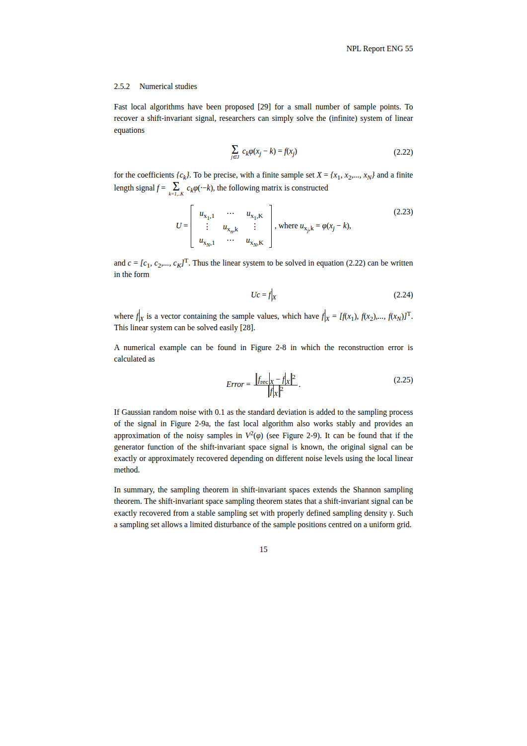NPL Report ENG 55
2.5.2 Numerical studies
Fast local algorithms have been proposed [29] for a small number of sample points. To recover a shift-invariant signal, researchers can simply solve the (infinite) system of linear equations
Σj∈J ckφ(xj − k) = f(xj) (2.22)
for the coefficients {ck}. To be precise, with a finite sample set X = {x1, x2,..., xN} and a finite length signal f = Σk=1,..K ckφ(·−k), the following matrix is constructed
U =
| u x 1 ,1 | ⋯ | u x 1 ,K |
| ⋮ | u x n ,k | ⋮ |
| u x N ,1 | ⋯ | u x N ,K |
, where uxj,k = φ(xj − k), (2.23)
and c = [c1, c2,..., cK]T. Thus the linear system to be solved in equation (2.22) can be written in the form
Uc = fX (2.24)
where fX is a vector containing the sample values, which have fX = [f(x1), f(x2),..., f(xN)]T. This linear system can be solved easily [28].
A numerical example can be found in Figure 2-8 in which the reconstruction error is calculated as
Error = frecX − fX2 fX2 . (2.25)
If Gaussian random noise with 0.1 as the standard deviation is added to the sampling process of the signal in Figure 2-9a, the fast local algorithm also works stably and provides an approximation of the noisy samples in V2(φ) (see Figure 2-9). It can be found that if the generator function of the shift-invariant space signal is known, the original signal can be exactly or approximately recovered depending on different noise levels using the local linear method.
In summary, the sampling theorem in shift-invariant spaces extends the Shannon sampling theorem. The shift-invariant space sampling theorem states that a shift-invariant signal can be exactly recovered from a stable sampling set with properly defined sampling density γ. Such a sampling set allows a limited disturbance of the sample positions centred on a uniform grid.
15